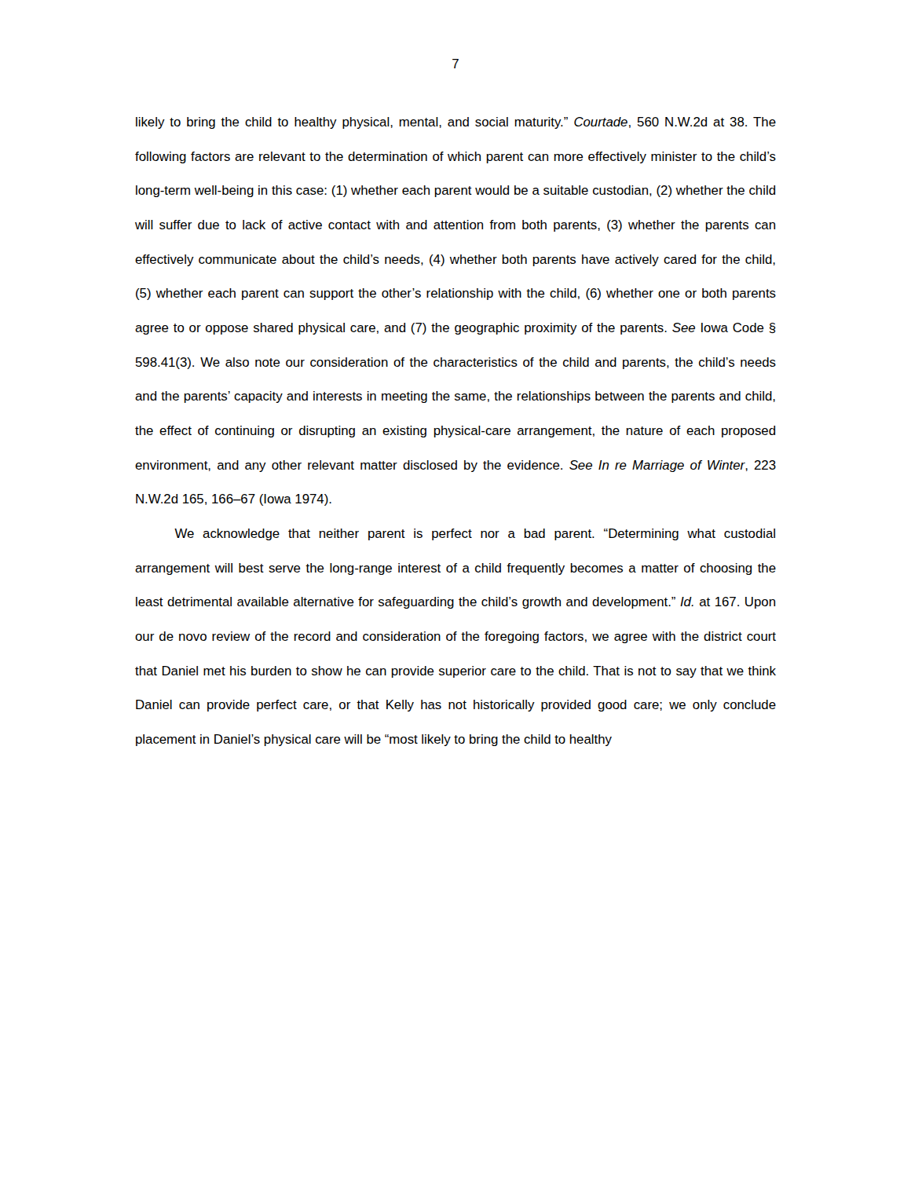7
likely to bring the child to healthy physical, mental, and social maturity.” Courtade, 560 N.W.2d at 38. The following factors are relevant to the determination of which parent can more effectively minister to the child’s long-term well-being in this case: (1) whether each parent would be a suitable custodian, (2) whether the child will suffer due to lack of active contact with and attention from both parents, (3) whether the parents can effectively communicate about the child’s needs, (4) whether both parents have actively cared for the child, (5) whether each parent can support the other’s relationship with the child, (6) whether one or both parents agree to or oppose shared physical care, and (7) the geographic proximity of the parents. See Iowa Code § 598.41(3). We also note our consideration of the characteristics of the child and parents, the child’s needs and the parents’ capacity and interests in meeting the same, the relationships between the parents and child, the effect of continuing or disrupting an existing physical-care arrangement, the nature of each proposed environment, and any other relevant matter disclosed by the evidence. See In re Marriage of Winter, 223 N.W.2d 165, 166–67 (Iowa 1974).
We acknowledge that neither parent is perfect nor a bad parent. “Determining what custodial arrangement will best serve the long-range interest of a child frequently becomes a matter of choosing the least detrimental available alternative for safeguarding the child’s growth and development.” Id. at 167. Upon our de novo review of the record and consideration of the foregoing factors, we agree with the district court that Daniel met his burden to show he can provide superior care to the child. That is not to say that we think Daniel can provide perfect care, or that Kelly has not historically provided good care; we only conclude placement in Daniel’s physical care will be “most likely to bring the child to healthy